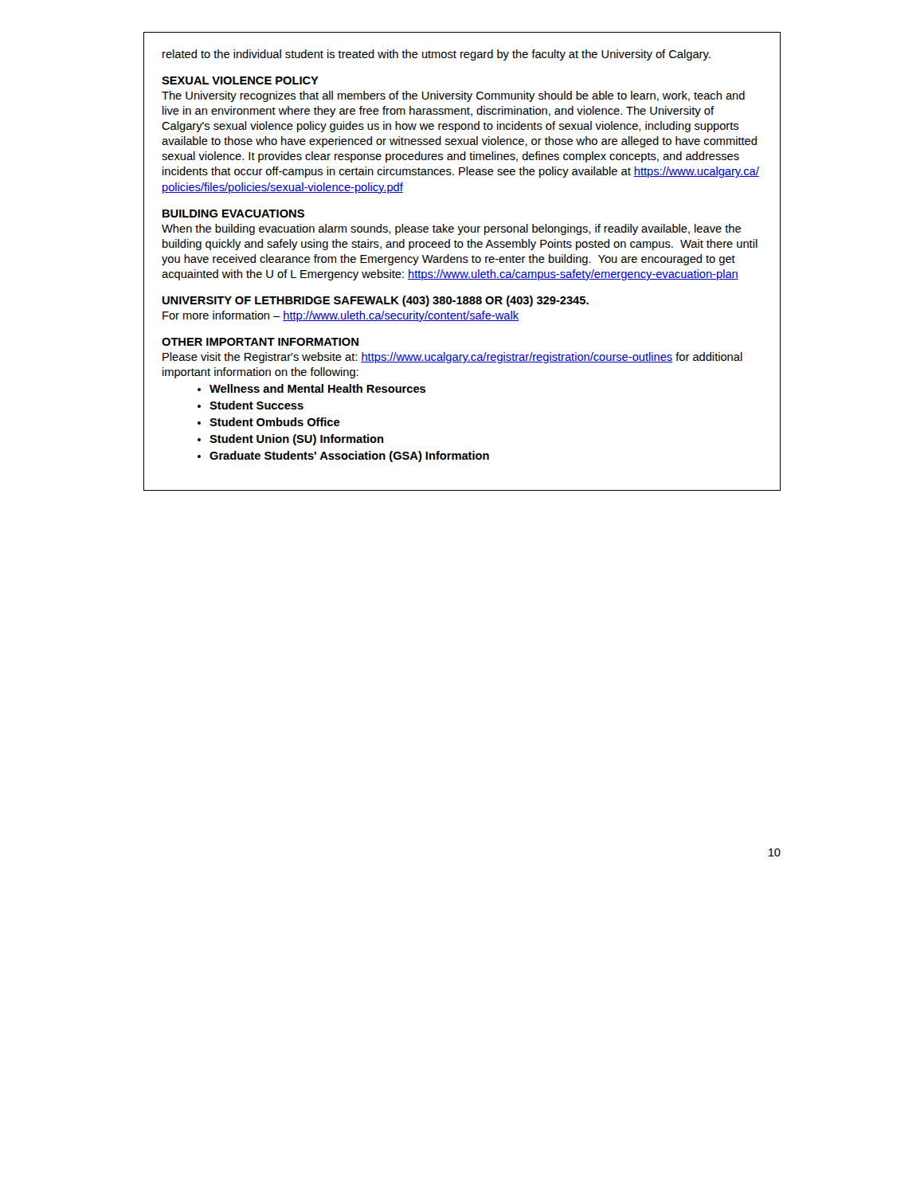related to the individual student is treated with the utmost regard by the faculty at the University of Calgary.
SEXUAL VIOLENCE POLICY
The University recognizes that all members of the University Community should be able to learn, work, teach and live in an environment where they are free from harassment, discrimination, and violence. The University of Calgary's sexual violence policy guides us in how we respond to incidents of sexual violence, including supports available to those who have experienced or witnessed sexual violence, or those who are alleged to have committed sexual violence. It provides clear response procedures and timelines, defines complex concepts, and addresses incidents that occur off-campus in certain circumstances. Please see the policy available at https://www.ucalgary.ca/policies/files/policies/sexual-violence-policy.pdf
BUILDING EVACUATIONS
When the building evacuation alarm sounds, please take your personal belongings, if readily available, leave the building quickly and safely using the stairs, and proceed to the Assembly Points posted on campus. Wait there until you have received clearance from the Emergency Wardens to re-enter the building. You are encouraged to get acquainted with the U of L Emergency website: https://www.uleth.ca/campus-safety/emergency-evacuation-plan
UNIVERSITY OF LETHBRIDGE SAFEWALK (403) 380-1888 OR (403) 329-2345.
For more information – http://www.uleth.ca/security/content/safe-walk
OTHER IMPORTANT INFORMATION
Please visit the Registrar's website at: https://www.ucalgary.ca/registrar/registration/course-outlines for additional important information on the following:
Wellness and Mental Health Resources
Student Success
Student Ombuds Office
Student Union (SU) Information
Graduate Students' Association (GSA) Information
10